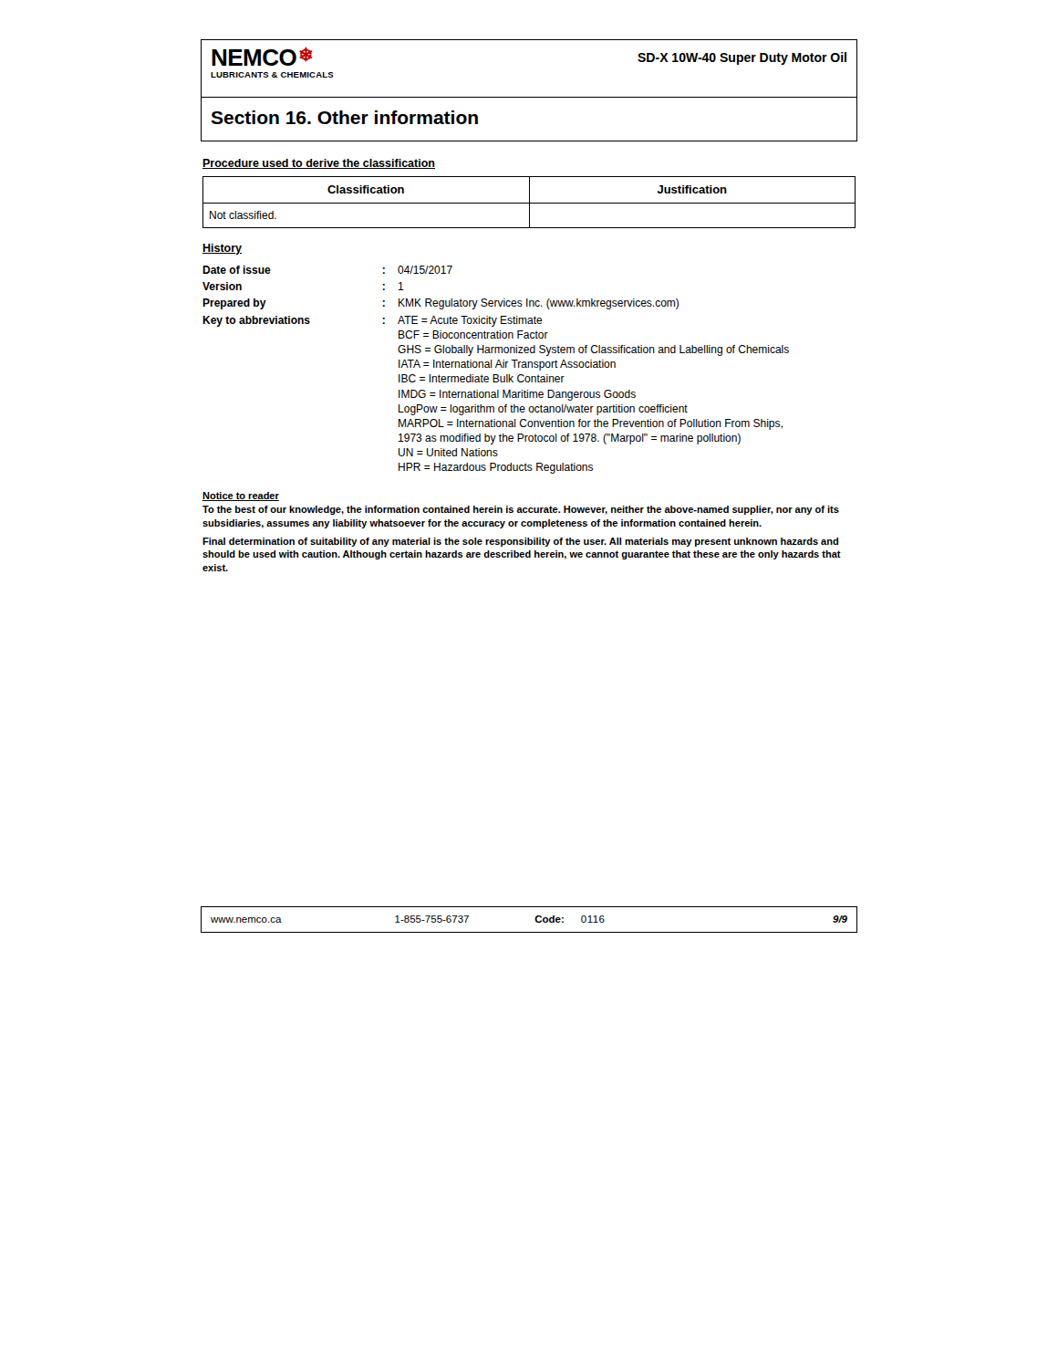NEMCO❄
LUBRICANTS & CHEMICALS
SD-X 10W-40 Super Duty Motor Oil
Section 16. Other information
Procedure used to derive the classification
| Classification | Justification |
| --- | --- |
| Not classified. | |
History
| Date of issue | : | 04/15/2017 |
| Version | : | 1 |
| Prepared by | : | KMK Regulatory Services Inc. (www.kmkregservices.com) |
| Key to abbreviations | : | ATE = Acute Toxicity Estimate BCF = Bioconcentration Factor GHS = Globally Harmonized System of Classification and Labelling of Chemicals IATA = International Air Transport Association IBC = Intermediate Bulk Container IMDG = International Maritime Dangerous Goods LogPow = logarithm of the octanol/water partition coefficient MARPOL = International Convention for the Prevention of Pollution From Ships, 1973 as modified by the Protocol of 1978. ("Marpol" = marine pollution) UN = United Nations HPR = Hazardous Products Regulations |
Notice to reader
To the best of our knowledge, the information contained herein is accurate. However, neither the above-named supplier, nor any of its subsidiaries, assumes any liability whatsoever for the accuracy or completeness of the information contained herein.
Final determination of suitability of any material is the sole responsibility of the user. All materials may present unknown hazards and should be used with caution. Although certain hazards are described herein, we cannot guarantee that these are the only hazards that exist.
www.nemco.ca
1-855-755-6737
Code:
0116
9/9